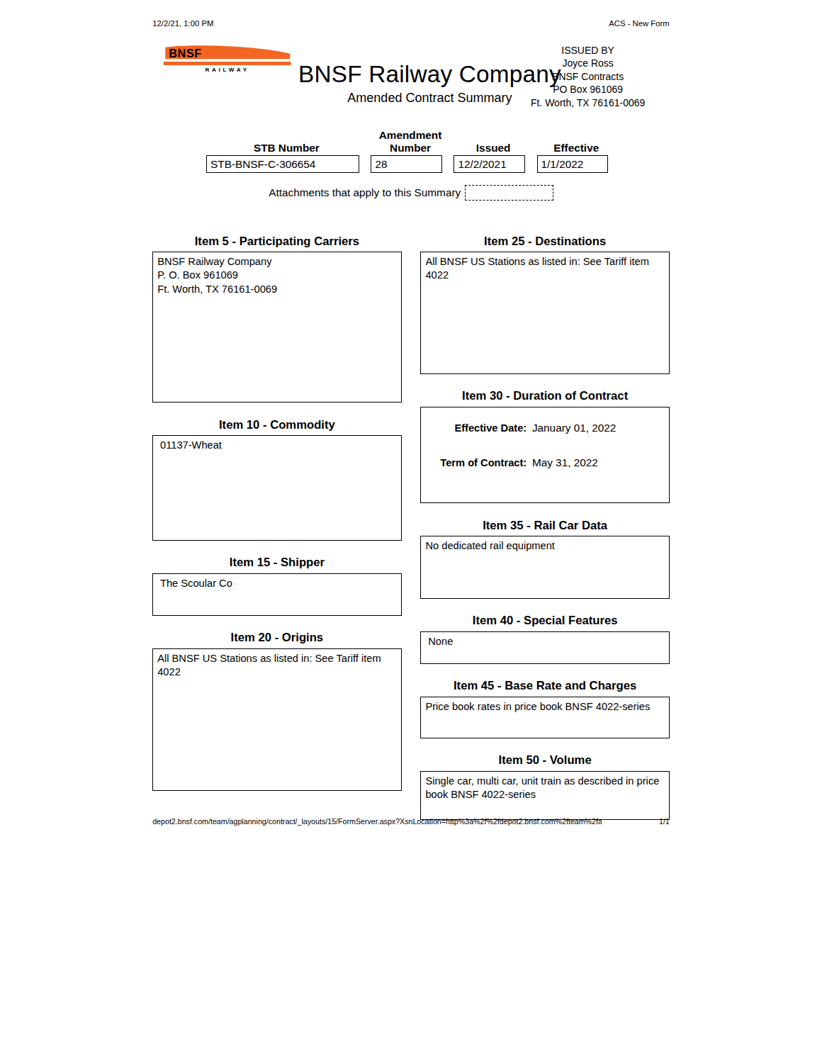12/2/21, 1:00 PM
ACS - New Form
BNSF RAILWAY
BNSF Railway Company
Amended Contract Summary
ISSUED BY
Joyce Ross
BNSF Contracts
PO Box 961069
Ft. Worth, TX 76161-0069
| STB Number | Amendment Number | Issued | Effective |
| --- | --- | --- | --- |
| STB-BNSF-C-306654 | 28 | 12/2/2021 | 1/1/2022 |
Attachments that apply to this Summary
Item 5 - Participating Carriers
BNSF Railway Company
P. O. Box 961069
Ft. Worth, TX 76161-0069
Item 10 - Commodity
01137-Wheat
Item 15 - Shipper
The Scoular Co
Item 20 - Origins
All BNSF US Stations as listed in: See Tariff item 4022
Item 25 - Destinations
All BNSF US Stations as listed in: See Tariff item 4022
Item 30 - Duration of Contract
Effective Date:
January 01, 2022
Term of Contract:
May 31, 2022
Item 35 - Rail Car Data
No dedicated rail equipment
Item 40 - Special Features
None
Item 45 - Base Rate and Charges
Price book rates in price book BNSF 4022-series
Item 50 - Volume
Single car, multi car, unit train as described in price book BNSF 4022-series
depot2.bnsf.com/team/agplanning/contract/_layouts/15/FormServer.aspx?XsnLocation=http%3a%2f%2fdepot2.bnsf.com%2fteam%2fagplanning%2fc…
1/1